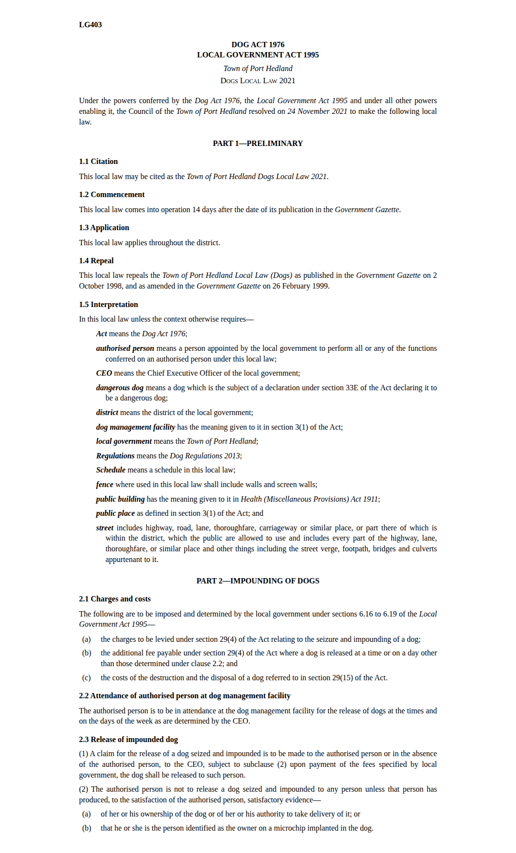LG403
Dog Act 1976
Local Government Act 1995
Town of Port Hedland
Dogs Local Law 2021
Under the powers conferred by the Dog Act 1976, the Local Government Act 1995 and under all other powers enabling it, the Council of the Town of Port Hedland resolved on 24 November 2021 to make the following local law.
Part 1—Preliminary
1.1 Citation
This local law may be cited as the Town of Port Hedland Dogs Local Law 2021.
1.2 Commencement
This local law comes into operation 14 days after the date of its publication in the Government Gazette.
1.3 Application
This local law applies throughout the district.
1.4 Repeal
This local law repeals the Town of Port Hedland Local Law (Dogs) as published in the Government Gazette on 2 October 1998, and as amended in the Government Gazette on 26 February 1999.
1.5 Interpretation
In this local law unless the context otherwise requires—
Act
Act means the Dog Act 1976;
authorised person
authorised person means a person appointed by the local government to perform all or any of the functions conferred on an authorised person under this local law;
CEO
CEO means the Chief Executive Officer of the local government;
dangerous dog
dangerous dog means a dog which is the subject of a declaration under section 33E of the Act declaring it to be a dangerous dog;
district
district means the district of the local government;
dog management facility
dog management facility has the meaning given to it in section 3(1) of the Act;
local government
local government means the Town of Port Hedland;
Regulations
Regulations means the Dog Regulations 2013;
Schedule
Schedule means a schedule in this local law;
fence
fence where used in this local law shall include walls and screen walls;
public building
public building has the meaning given to it in Health (Miscellaneous Provisions) Act 1911;
public place
public place as defined in section 3(1) of the Act; and
street
street includes highway, road, lane, thoroughfare, carriageway or similar place, or part there of which is within the district, which the public are allowed to use and includes every part of the highway, lane, thoroughfare, or similar place and other things including the street verge, footpath, bridges and culverts appurtenant to it.
Part 2—Impounding of Dogs
2.1 Charges and costs
The following are to be imposed and determined by the local government under sections 6.16 to 6.19 of the Local Government Act 1995—
(a) the charges to be levied under section 29(4) of the Act relating to the seizure and impounding of a dog;
(b) the additional fee payable under section 29(4) of the Act where a dog is released at a time or on a day other than those determined under clause 2.2; and
(c) the costs of the destruction and the disposal of a dog referred to in section 29(15) of the Act.
2.2 Attendance of authorised person at dog management facility
The authorised person is to be in attendance at the dog management facility for the release of dogs at the times and on the days of the week as are determined by the CEO.
2.3 Release of impounded dog
(1) A claim for the release of a dog seized and impounded is to be made to the authorised person or in the absence of the authorised person, to the CEO, subject to subclause (2) upon payment of the fees specified by local government, the dog shall be released to such person.
(2) The authorised person is not to release a dog seized and impounded to any person unless that person has produced, to the satisfaction of the authorised person, satisfactory evidence—
(a) of her or his ownership of the dog or of her or his authority to take delivery of it; or
(b) that he or she is the person identified as the owner on a microchip implanted in the dog.